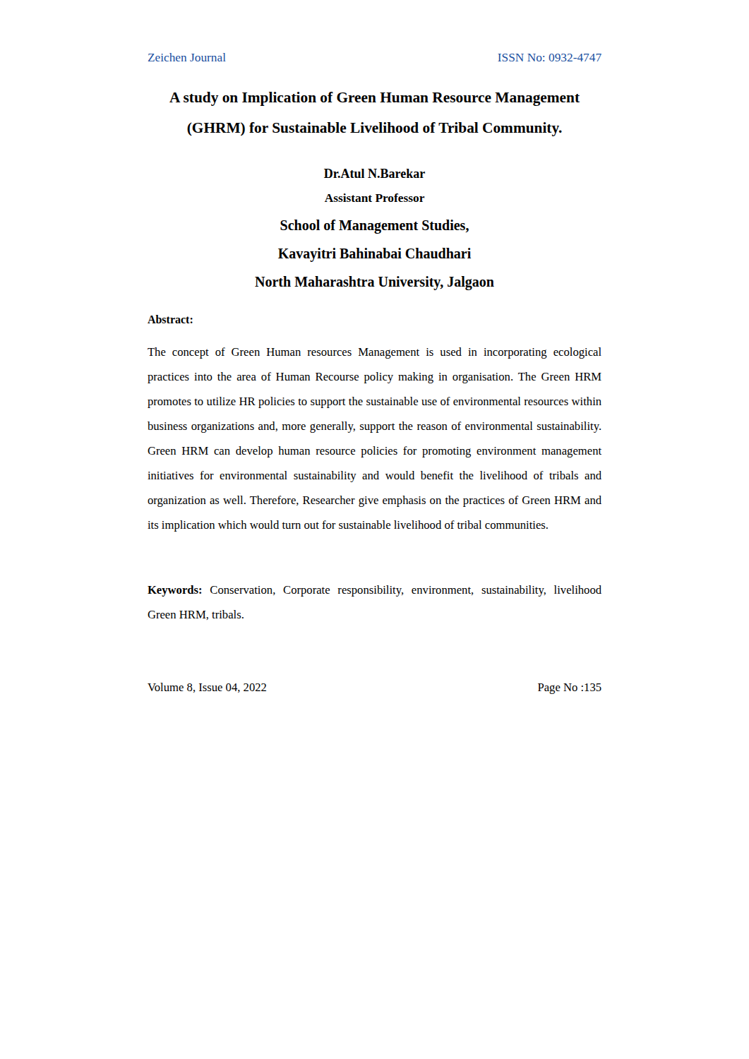Zeichen Journal ISSN No: 0932-4747
A study on Implication of Green Human Resource Management (GHRM) for Sustainable Livelihood of Tribal Community.
Dr.Atul N.Barekar
Assistant Professor
School of Management Studies,
Kavayitri Bahinabai Chaudhari
North Maharashtra University, Jalgaon
Abstract:
The concept of Green Human resources Management is used in incorporating ecological practices into the area of Human Recourse policy making in organisation. The Green HRM promotes to utilize HR policies to support the sustainable use of environmental resources within business organizations and, more generally, support the reason of environmental sustainability. Green HRM can develop human resource policies for promoting environment management initiatives for environmental sustainability and would benefit the livelihood of tribals and organization as well. Therefore, Researcher give emphasis on the practices of Green HRM and its implication which would turn out for sustainable livelihood of tribal communities.
Keywords: Conservation, Corporate responsibility, environment, sustainability, livelihood Green HRM, tribals.
Volume 8, Issue 04, 2022 Page No :135